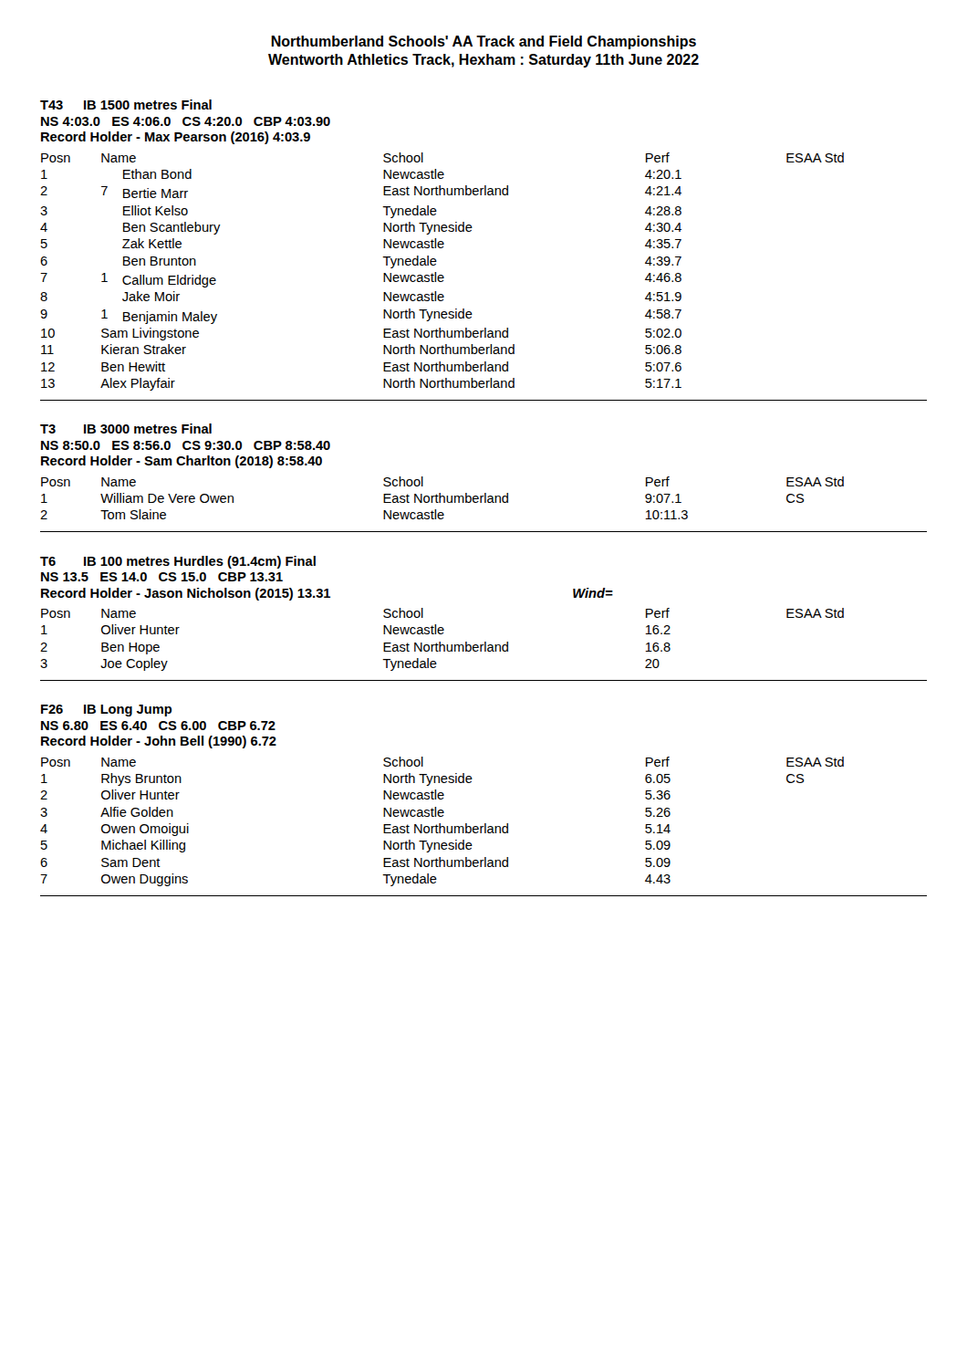Northumberland Schools' AA Track and Field Championships
Wentworth Athletics Track, Hexham : Saturday 11th June 2022
T43 IB 1500 metres Final
NS 4:03.0 ES 4:06.0 CS 4:20.0 CBP 4:03.90
Record Holder - Max Pearson (2016) 4:03.9
| Posn | Name | School | Perf | ESAA Std |
| --- | --- | --- | --- | --- |
| 1 | Ethan Bond | Newcastle | 4:20.1 | |
| 2 | 7 Bertie Marr | East Northumberland | 4:21.4 | |
| 3 | Elliot Kelso | Tynedale | 4:28.8 | |
| 4 | Ben Scantlebury | North Tyneside | 4:30.4 | |
| 5 | Zak Kettle | Newcastle | 4:35.7 | |
| 6 | Ben Brunton | Tynedale | 4:39.7 | |
| 7 | 1 Callum Eldridge | Newcastle | 4:46.8 | |
| 8 | Jake Moir | Newcastle | 4:51.9 | |
| 9 | 1 Benjamin Maley | North Tyneside | 4:58.7 | |
| 10 | Sam Livingstone | East Northumberland | 5:02.0 | |
| 11 | Kieran Straker | North Northumberland | 5:06.8 | |
| 12 | Ben Hewitt | East Northumberland | 5:07.6 | |
| 13 | Alex Playfair | North Northumberland | 5:17.1 | |
T3 IB 3000 metres Final
NS 8:50.0 ES 8:56.0 CS 9:30.0 CBP 8:58.40
Record Holder - Sam Charlton (2018) 8:58.40
| Posn | Name | School | Perf | ESAA Std |
| --- | --- | --- | --- | --- |
| 1 | William De Vere Owen | East Northumberland | 9:07.1 | CS |
| 2 | Tom Slaine | Newcastle | 10:11.3 | |
T6 IB 100 metres Hurdles (91.4cm) Final
NS 13.5 ES 14.0 CS 15.0 CBP 13.31
Record Holder - Jason Nicholson (2015) 13.31 Wind=
| Posn | Name | School | Perf | ESAA Std |
| --- | --- | --- | --- | --- |
| 1 | Oliver Hunter | Newcastle | 16.2 | |
| 2 | Ben Hope | East Northumberland | 16.8 | |
| 3 | Joe Copley | Tynedale | 20 | |
F26 IB Long Jump
NS 6.80 ES 6.40 CS 6.00 CBP 6.72
Record Holder - John Bell (1990) 6.72
| Posn | Name | School | Perf | ESAA Std |
| --- | --- | --- | --- | --- |
| 1 | Rhys Brunton | North Tyneside | 6.05 | CS |
| 2 | Oliver Hunter | Newcastle | 5.36 | |
| 3 | Alfie Golden | Newcastle | 5.26 | |
| 4 | Owen Omoigui | East Northumberland | 5.14 | |
| 5 | Michael Killing | North Tyneside | 5.09 | |
| 6 | Sam Dent | East Northumberland | 5.09 | |
| 7 | Owen Duggins | Tynedale | 4.43 | |